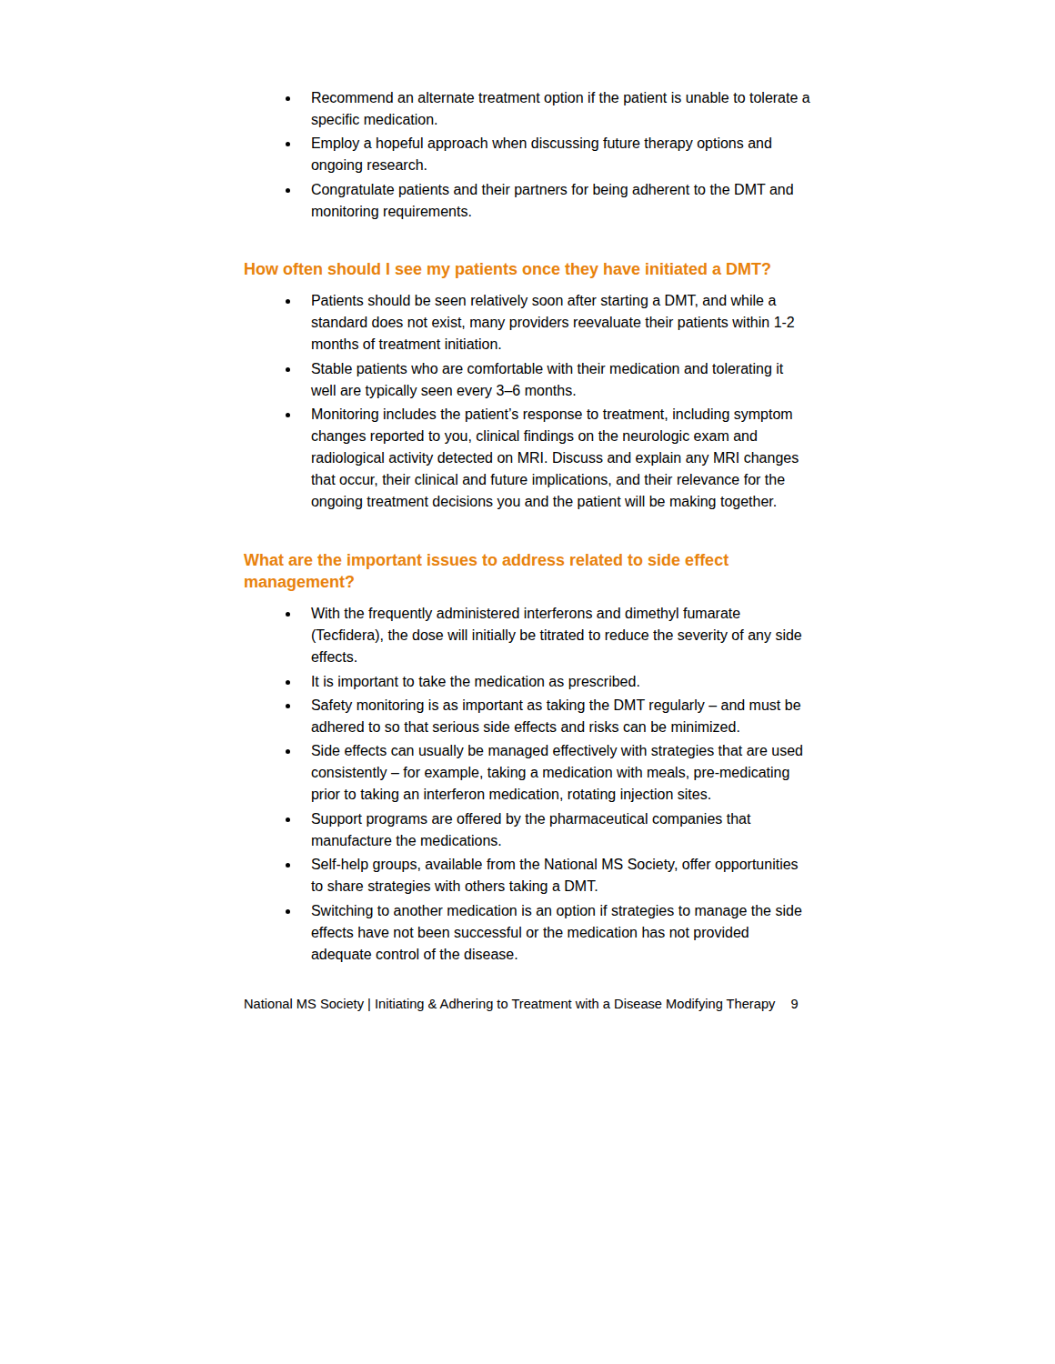Recommend an alternate treatment option if the patient is unable to tolerate a specific medication.
Employ a hopeful approach when discussing future therapy options and ongoing research.
Congratulate patients and their partners for being adherent to the DMT and monitoring requirements.
How often should I see my patients once they have initiated a DMT?
Patients should be seen relatively soon after starting a DMT, and while a standard does not exist, many providers reevaluate their patients within 1-2 months of treatment initiation.
Stable patients who are comfortable with their medication and tolerating it well are typically seen every 3–6 months.
Monitoring includes the patient’s response to treatment, including symptom changes reported to you, clinical findings on the neurologic exam and radiological activity detected on MRI. Discuss and explain any MRI changes that occur, their clinical and future implications, and their relevance for the ongoing treatment decisions you and the patient will be making together.
What are the important issues to address related to side effect management?
With the frequently administered interferons and dimethyl fumarate (Tecfidera), the dose will initially be titrated to reduce the severity of any side effects.
It is important to take the medication as prescribed.
Safety monitoring is as important as taking the DMT regularly – and must be adhered to so that serious side effects and risks can be minimized.
Side effects can usually be managed effectively with strategies that are used consistently – for example, taking a medication with meals, pre-medicating prior to taking an interferon medication, rotating injection sites.
Support programs are offered by the pharmaceutical companies that manufacture the medications.
Self-help groups, available from the National MS Society, offer opportunities to share strategies with others taking a DMT.
Switching to another medication is an option if strategies to manage the side effects have not been successful or the medication has not provided adequate control of the disease.
National MS Society | Initiating & Adhering to Treatment with a Disease Modifying Therapy 9